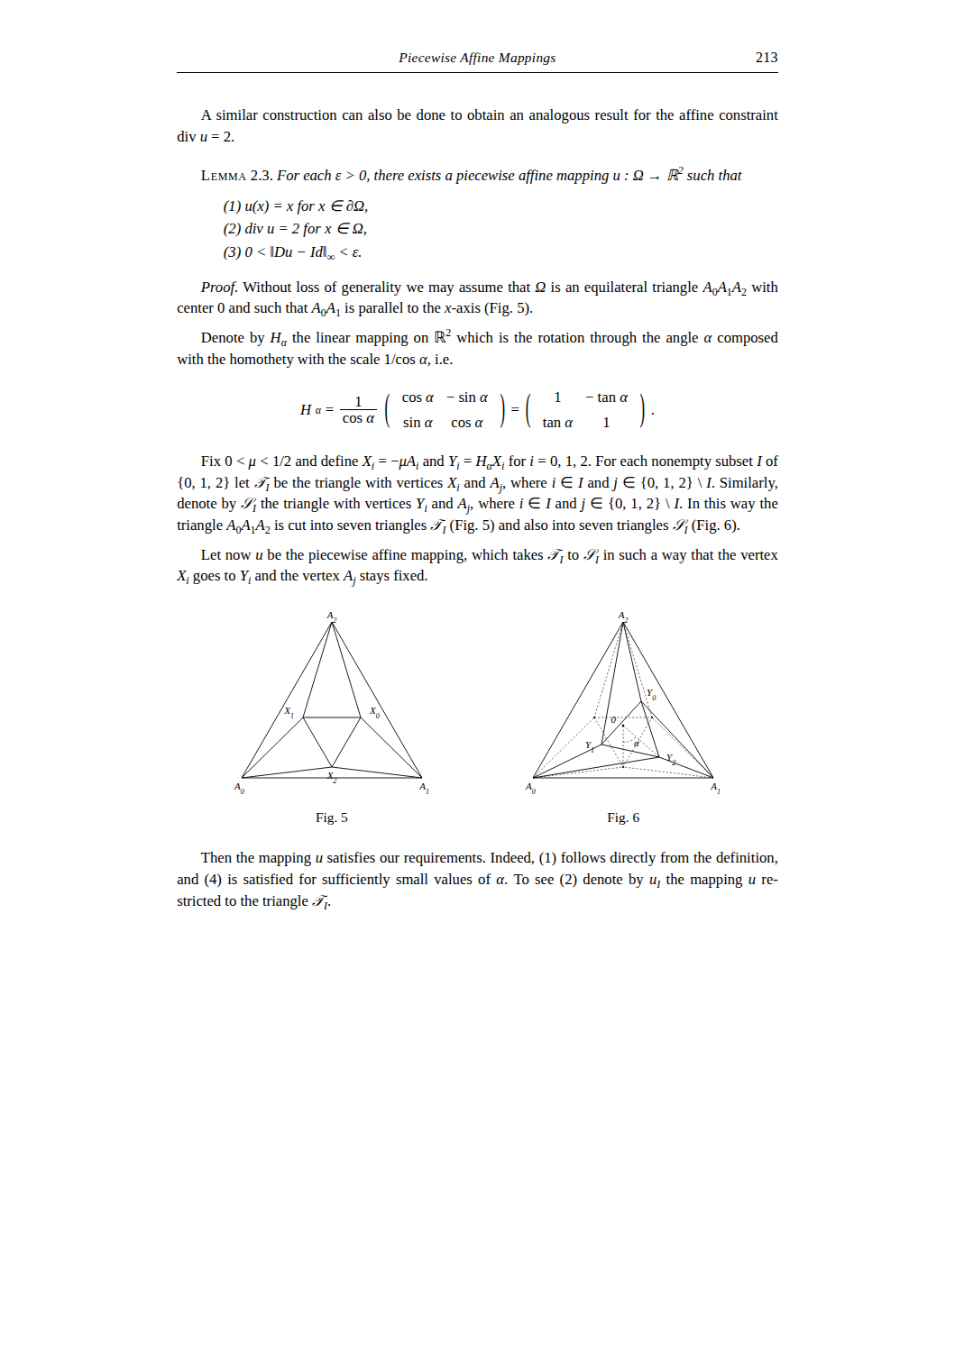Piecewise Affine Mappings 213
A similar construction can also be done to obtain an analogous result for the affine constraint div u = 2.
Lemma 2.3. For each ε > 0, there exists a piecewise affine mapping u : Ω → ℝ2 such that
(1) u(x) = x for x ∈ ∂Ω,
(2) div u = 2 for x ∈ Ω,
(3) 0 < ‖Du − Id‖∞ < ε.
Proof. Without loss of generality we may assume that Ω is an equilateral triangle A0A1A2 with center 0 and such that A0A1 is parallel to the x-axis (Fig. 5).
Denote by Hα the linear mapping on ℝ2 which is the rotation through the angle α composed with the homothety with the scale 1/cos α, i.e.
Hα = 1 cos α (
| cos α | − sin α |
| sin α | cos α |
) = (
| 1 | − tan α |
| tan α | 1 |
) .
Fix 0 < μ < 1/2 and define Xi = −μAi and Yi = HαXi for i = 0, 1, 2. For each nonempty subset I of {0, 1, 2} let 𝒯I be the triangle with vertices Xi and Aj, where i ∈ I and j ∈ {0, 1, 2} \ I. Similarly, denote by 𝒮I the triangle with vertices Yi and Aj, where i ∈ I and j ∈ {0, 1, 2} \ I. In this way the triangle A0A1A2 is cut into seven triangles 𝒯I (Fig. 5) and also into seven triangles 𝒮I (Fig. 6).
Let now u be the piecewise affine mapping, which takes 𝒯I to 𝒮I in such a way that the vertex Xi goes to Yi and the vertex Aj stays fixed.
A2 A0 A1 X1 X0 X2
Fig. 5
A2 A0 A1 Y0 Y1 Y2 0 α
Fig. 6
Then the mapping u satisfies our requirements. Indeed, (1) follows directly from the definition, and (4) is satisfied for sufficiently small values of α. To see (2) denote by uI the mapping u restricted to the triangle 𝒯I.